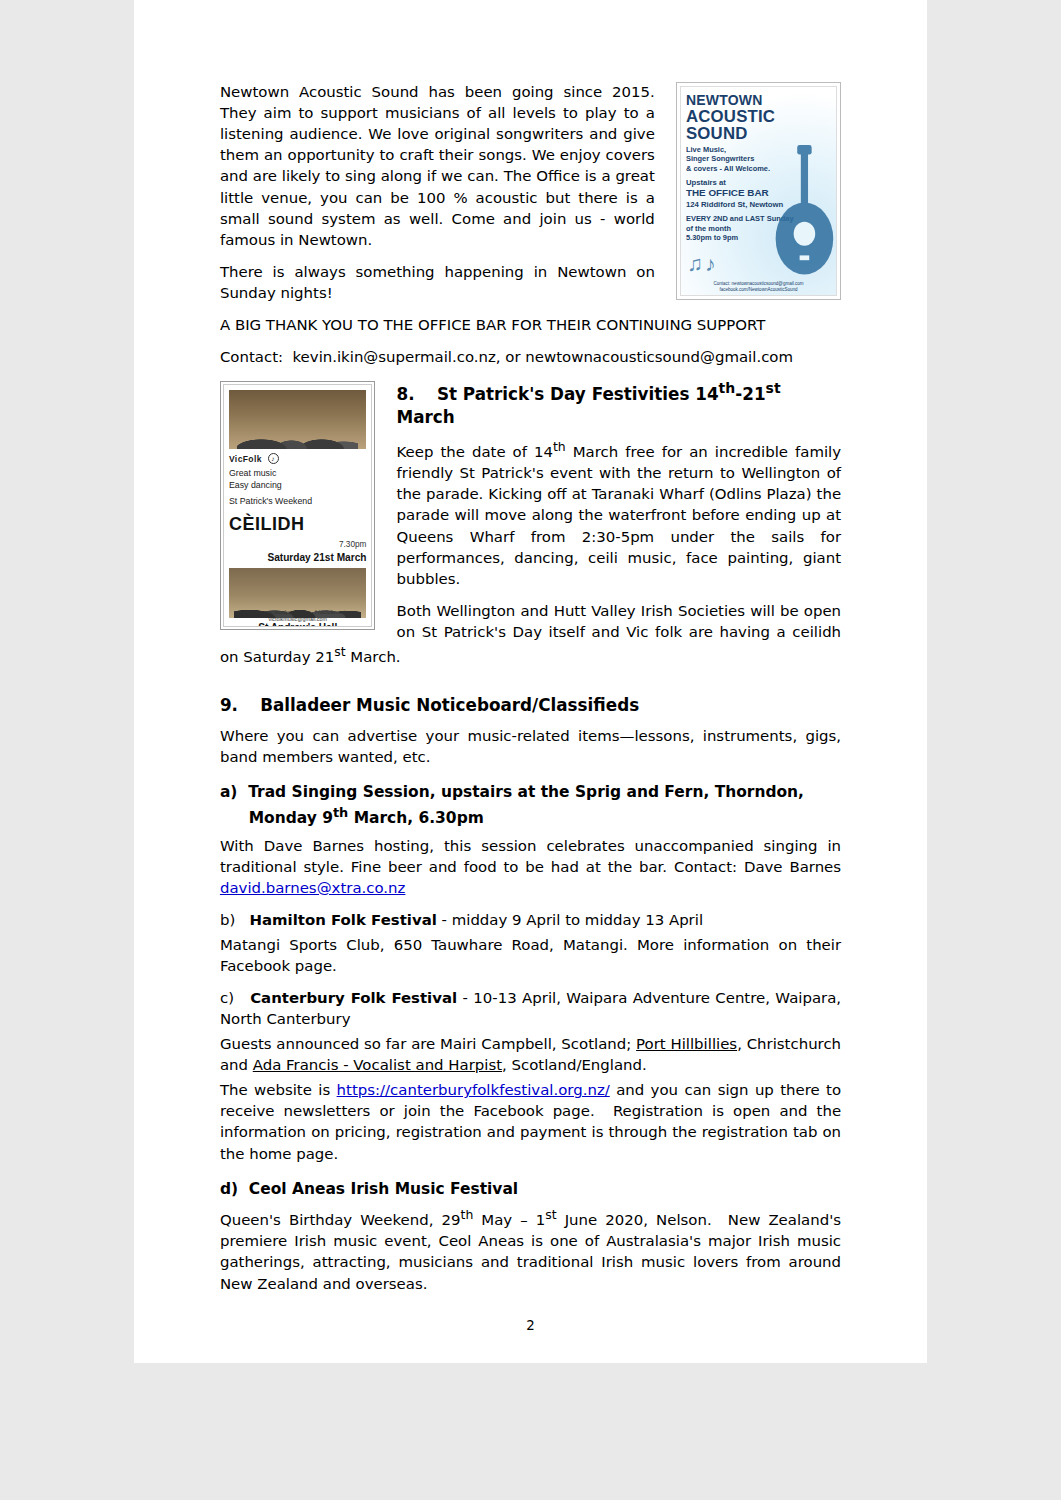NewtownAcoustic Sound
Live Music,
Singer Songwriters
& covers - All Welcome.
Upstairs atTHE OFFICE BAR124 Riddiford St, Newtown
EVERY 2ND and LAST Sunday
of the month
5.30pm to 9pm
♫♪
Contact: newtownacousticsound@gmail.com
facebook.com/NewtownAcousticSound
Newtown Acoustic Sound has been going since 2015. They aim to support musicians of all levels to play to a listening audience. We love original songwriters and give them an opportunity to craft their songs. We enjoy covers and are likely to sing along if we can. The Office is a great little venue, you can be 100 % acoustic but there is a small sound system as well. Come and join us - world famous in Newtown.
There is always something happening in Newtown on Sunday nights!
A BIG THANK YOU TO THE OFFICE BAR FOR THEIR CONTINUING SUPPORT
Contact: kevin.ikin@supermail.co.nz, or newtownacousticsound@gmail.com
VicFolk ♪
Great music
Easy dancing
St Patrick's Weekend
CÈILIDH
7.30pm
Saturday 21st March
St Andrew's Hall30 The Terrace, Te Aro
Tickets: eventbrite.co.nz
Door sales (cash only): $18 unwaged / $10 general
vicfolkmusic.wordpress.com f /vicfolkmusic vicfolkmusic@gmail.com
8. St Patrick's Day Festivities 14th-21st March
Keep the date of 14th March free for an incredible family friendly St Patrick's event with the return to Wellington of the parade. Kicking off at Taranaki Wharf (Odlins Plaza) the parade will move along the waterfront before ending up at Queens Wharf from 2:30-5pm under the sails for performances, dancing, ceili music, face painting, giant bubbles.
Both Wellington and Hutt Valley Irish Societies will be open on St Patrick's Day itself and Vic folk are having a ceilidh on Saturday 21st March.
9. Balladeer Music Noticeboard/Classifieds
Where you can advertise your music-related items—lessons, instruments, gigs, band members wanted, etc.
a) Trad Singing Session, upstairs at the Sprig and Fern, Thorndon, Monday 9th March, 6.30pm
With Dave Barnes hosting, this session celebrates unaccompanied singing in traditional style. Fine beer and food to be had at the bar. Contact: Dave Barnes david.barnes@xtra.co.nz
b) Hamilton Folk Festival - midday 9 April to midday 13 April
Matangi Sports Club, 650 Tauwhare Road, Matangi. More information on their Facebook page.
c) Canterbury Folk Festival - 10-13 April, Waipara Adventure Centre, Waipara, North Canterbury
Guests announced so far are Mairi Campbell, Scotland; Port Hillbillies, Christchurch and Ada Francis - Vocalist and Harpist, Scotland/England.
The website is https://canterburyfolkfestival.org.nz/ and you can sign up there to receive newsletters or join the Facebook page. Registration is open and the information on pricing, registration and payment is through the registration tab on the home page.
d) Ceol Aneas Irish Music Festival
Queen's Birthday Weekend, 29th May – 1st June 2020, Nelson. New Zealand's premiere Irish music event, Ceol Aneas is one of Australasia's major Irish music gatherings, attracting, musicians and traditional Irish music lovers from around New Zealand and overseas.
2